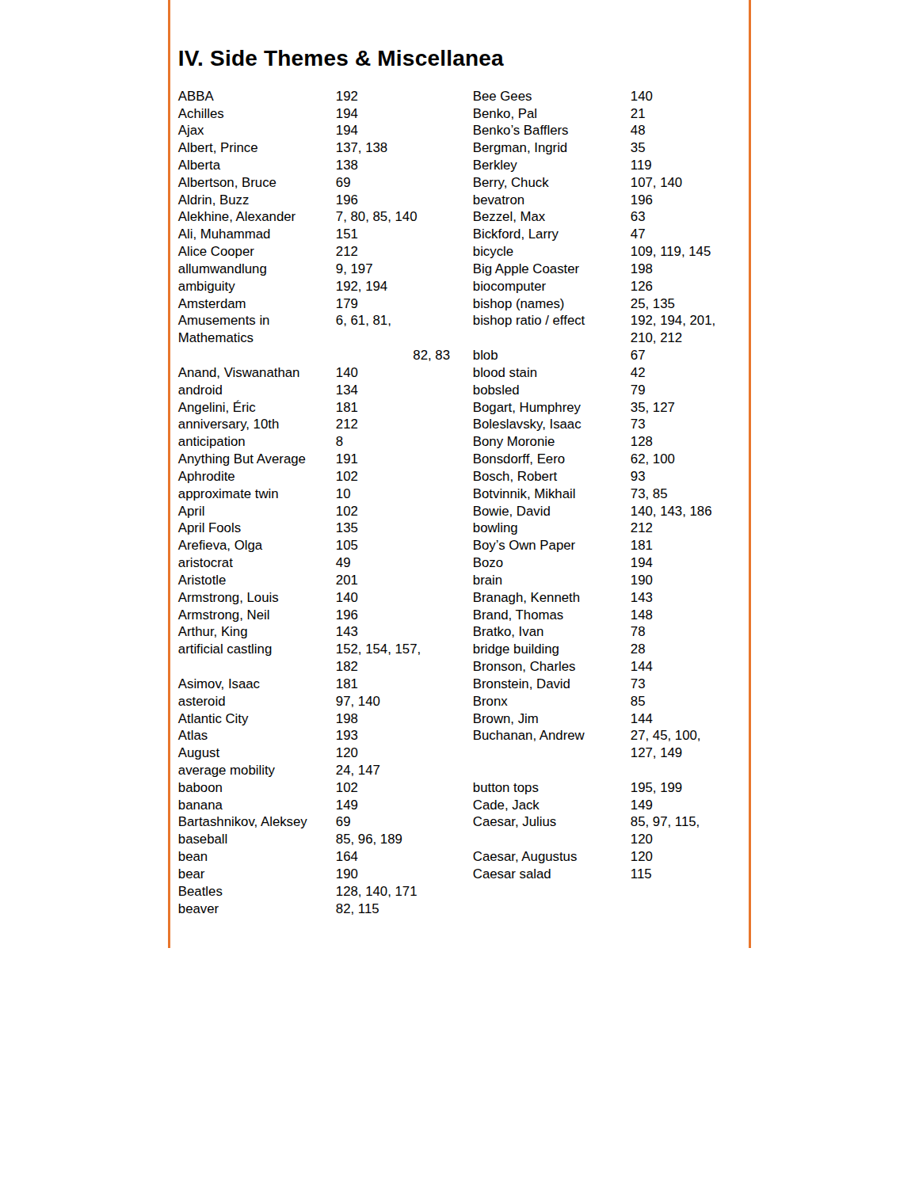IV. Side Themes & Miscellanea
| ABBA | 192 |
| Achilles | 194 |
| Ajax | 194 |
| Albert, Prince | 137, 138 |
| Alberta | 138 |
| Albertson, Bruce | 69 |
| Aldrin, Buzz | 196 |
| Alekhine, Alexander | 7, 80, 85, 140 |
| Ali, Muhammad | 151 |
| Alice Cooper | 212 |
| allumwandlung | 9, 197 |
| ambiguity | 192, 194 |
| Amsterdam | 179 |
| Amusements in Mathematics | 6, 61, 81, |
| | 82, 83 |
| Anand, Viswanathan | 140 |
| android | 134 |
| Angelini, Éric | 181 |
| anniversary, 10th | 212 |
| anticipation | 8 |
| Anything But Average | 191 |
| Aphrodite | 102 |
| approximate twin | 10 |
| April | 102 |
| April Fools | 135 |
| Arefieva, Olga | 105 |
| aristocrat | 49 |
| Aristotle | 201 |
| Armstrong, Louis | 140 |
| Armstrong, Neil | 196 |
| Arthur, King | 143 |
| artificial castling | 152, 154, 157, |
| | 182 |
| Asimov, Isaac | 181 |
| asteroid | 97, 140 |
| Atlantic City | 198 |
| Atlas | 193 |
| August | 120 |
| average mobility | 24, 147 |
| baboon | 102 |
| banana | 149 |
| Bartashnikov, Aleksey | 69 |
| baseball | 85, 96, 189 |
| bean | 164 |
| bear | 190 |
| Beatles | 128, 140, 171 |
| beaver | 82, 115 |
| Bee Gees | 140 |
| Benko, Pal | 21 |
| Benko’s Bafflers | 48 |
| Bergman, Ingrid | 35 |
| Berkley | 119 |
| Berry, Chuck | 107, 140 |
| bevatron | 196 |
| Bezzel, Max | 63 |
| Bickford, Larry | 47 |
| bicycle | 109, 119, 145 |
| Big Apple Coaster | 198 |
| biocomputer | 126 |
| bishop (names) | 25, 135 |
| bishop ratio / effect | 192, 194, 201, |
| | 210, 212 |
| blob | 67 |
| blood stain | 42 |
| bobsled | 79 |
| Bogart, Humphrey | 35, 127 |
| Boleslavsky, Isaac | 73 |
| Bony Moronie | 128 |
| Bonsdorff, Eero | 62, 100 |
| Bosch, Robert | 93 |
| Botvinnik, Mikhail | 73, 85 |
| Bowie, David | 140, 143, 186 |
| bowling | 212 |
| Boy’s Own Paper | 181 |
| Bozo | 194 |
| brain | 190 |
| Branagh, Kenneth | 143 |
| Brand, Thomas | 148 |
| Bratko, Ivan | 78 |
| bridge building | 28 |
| Bronson, Charles | 144 |
| Bronstein, David | 73 |
| Bronx | 85 |
| Brown, Jim | 144 |
| Buchanan, Andrew | 27, 45, 100, |
| | 127, 149 |
| button tops | 195, 199 |
| Cade, Jack | 149 |
| Caesar, Julius | 85, 97, 115, |
| | 120 |
| Caesar, Augustus | 120 |
| Caesar salad | 115 |